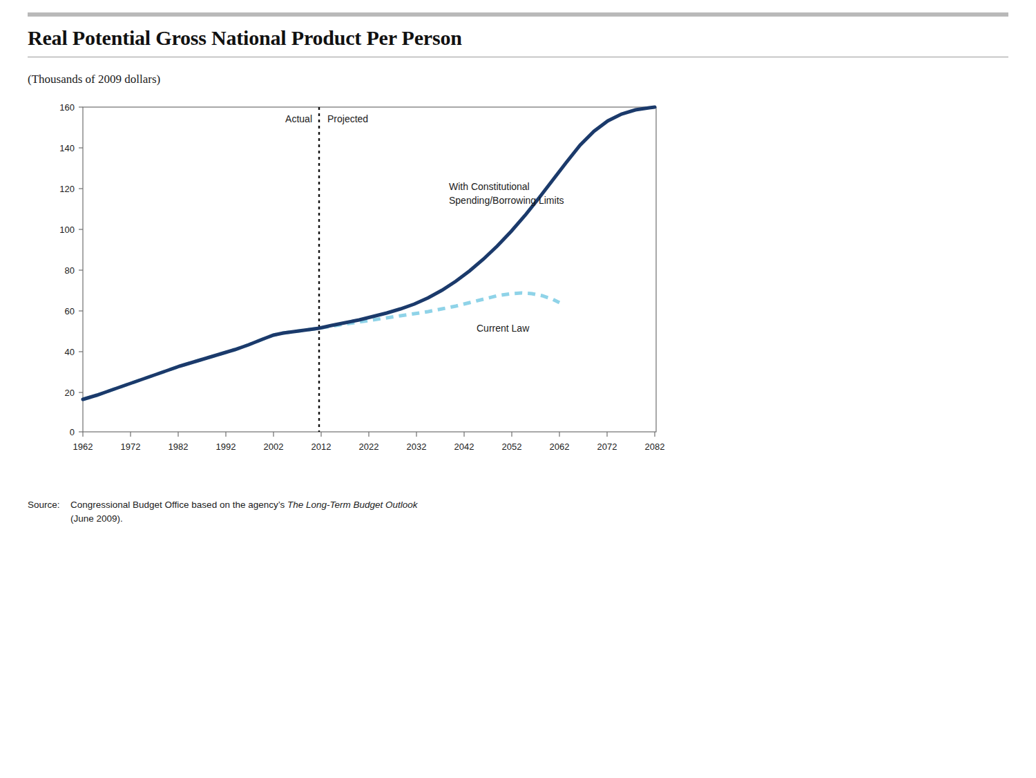Real Potential Gross National Product Per Person
(Thousands of 2009 dollars)
160 140 120 100 80 60 40 20 0 1962 1972 1982 1992 2002 2012 2022 2032 2042 2052 2062 2072 2082 Actual Projected With Constitutional Spending/Borrowing Limits Current Law
Source: Congressional Budget Office based on the agency’s The Long-Term Budget Outlook
(June 2009).